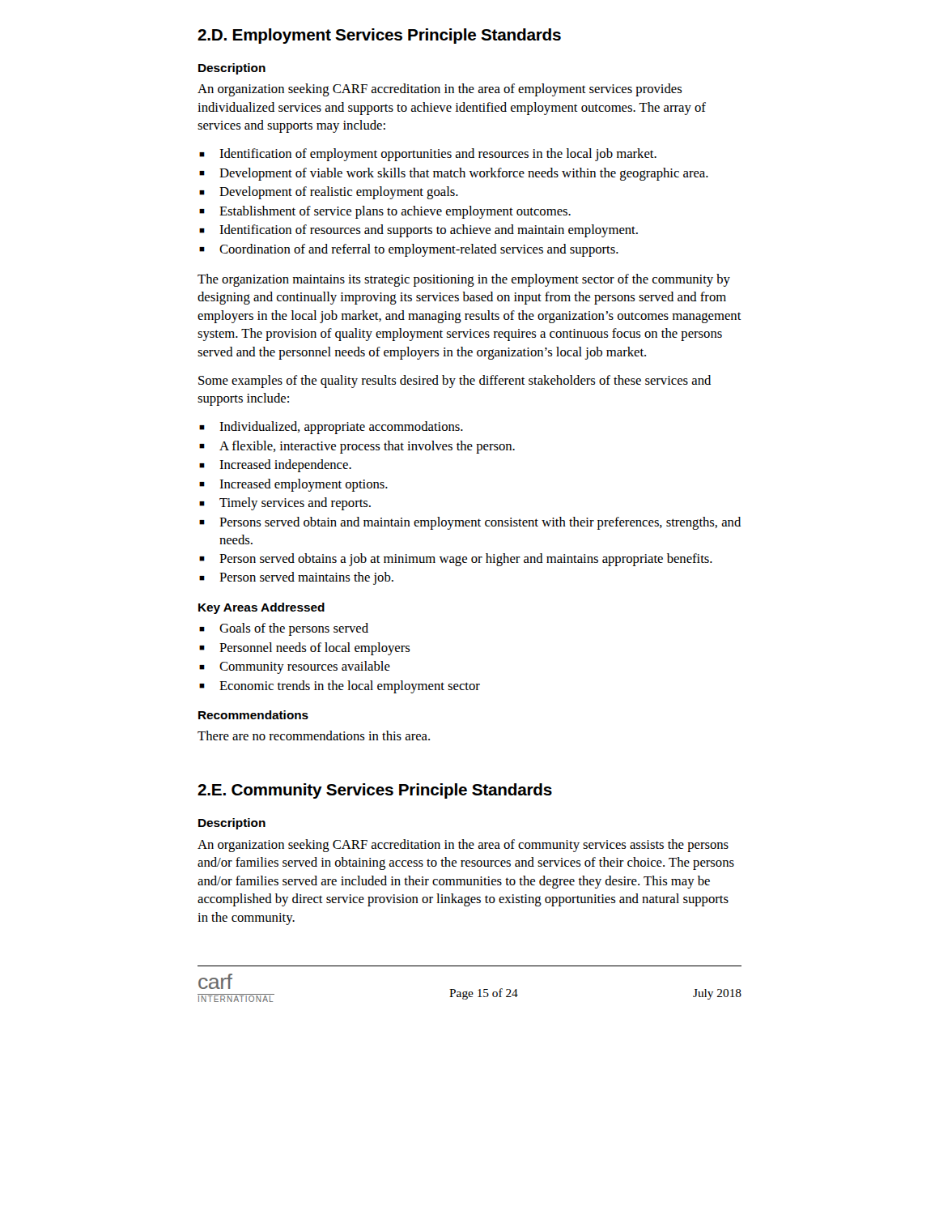2.D. Employment Services Principle Standards
Description
An organization seeking CARF accreditation in the area of employment services provides individualized services and supports to achieve identified employment outcomes. The array of services and supports may include:
Identification of employment opportunities and resources in the local job market.
Development of viable work skills that match workforce needs within the geographic area.
Development of realistic employment goals.
Establishment of service plans to achieve employment outcomes.
Identification of resources and supports to achieve and maintain employment.
Coordination of and referral to employment-related services and supports.
The organization maintains its strategic positioning in the employment sector of the community by designing and continually improving its services based on input from the persons served and from employers in the local job market, and managing results of the organization’s outcomes management system. The provision of quality employment services requires a continuous focus on the persons served and the personnel needs of employers in the organization’s local job market.
Some examples of the quality results desired by the different stakeholders of these services and supports include:
Individualized, appropriate accommodations.
A flexible, interactive process that involves the person.
Increased independence.
Increased employment options.
Timely services and reports.
Persons served obtain and maintain employment consistent with their preferences, strengths, and needs.
Person served obtains a job at minimum wage or higher and maintains appropriate benefits.
Person served maintains the job.
Key Areas Addressed
Goals of the persons served
Personnel needs of local employers
Community resources available
Economic trends in the local employment sector
Recommendations
There are no recommendations in this area.
2.E. Community Services Principle Standards
Description
An organization seeking CARF accreditation in the area of community services assists the persons and/or families served in obtaining access to the resources and services of their choice. The persons and/or families served are included in their communities to the degree they desire. This may be accomplished by direct service provision or linkages to existing opportunities and natural supports in the community.
carf
INTERNATIONAL
Page 15 of 24
July 2018